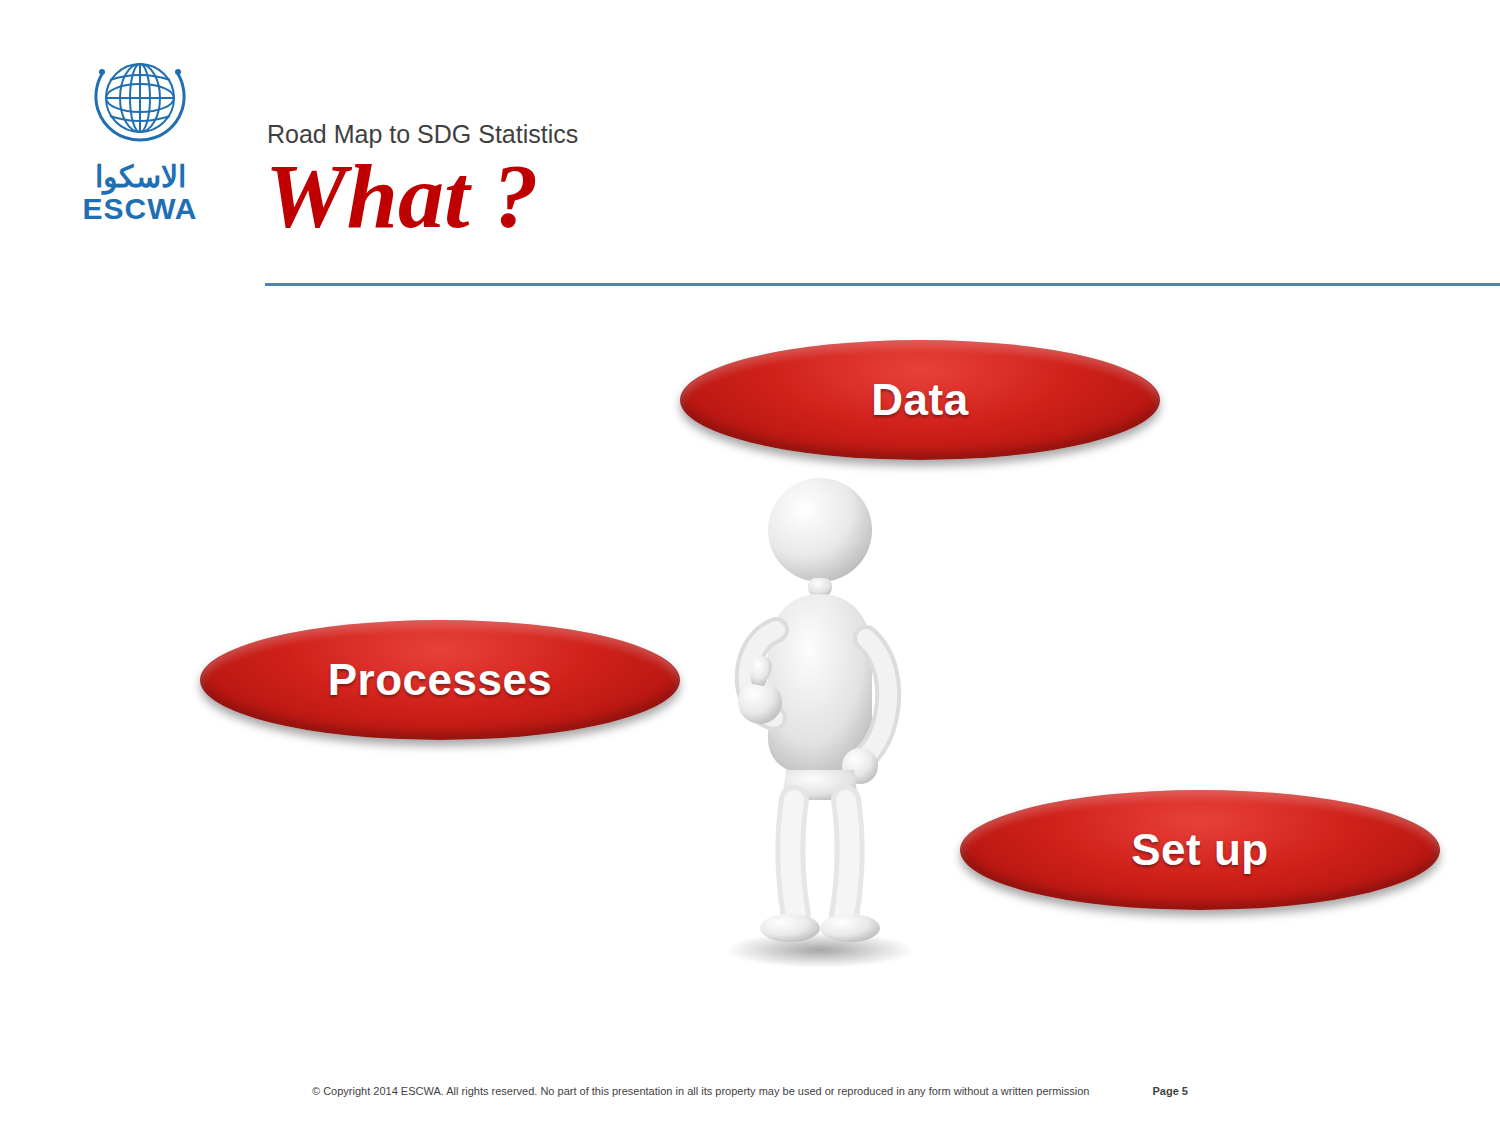الاسكوا
ESCWA
Road Map to SDG Statistics
What ?
Data
Processes
Set up
© Copyright 2014 ESCWA. All rights reserved. No part of this presentation in all its property may be used or reproduced in any form without a written permission Page 5